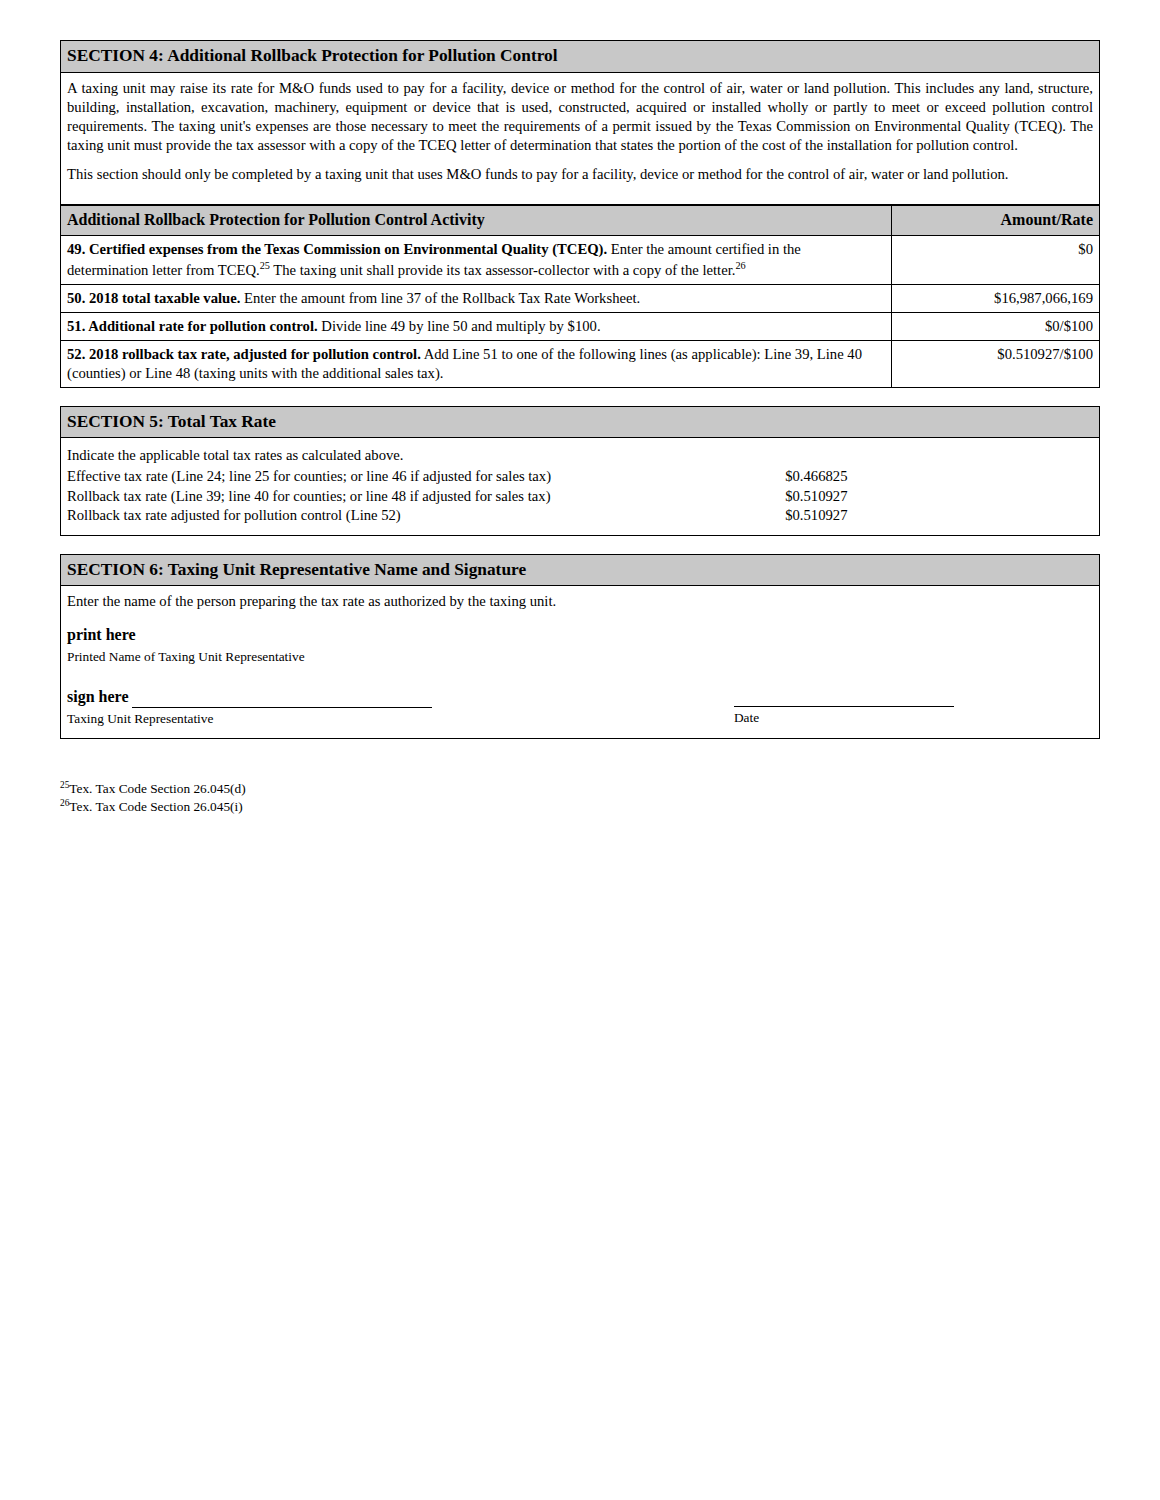SECTION 4: Additional Rollback Protection for Pollution Control
A taxing unit may raise its rate for M&O funds used to pay for a facility, device or method for the control of air, water or land pollution. This includes any land, structure, building, installation, excavation, machinery, equipment or device that is used, constructed, acquired or installed wholly or partly to meet or exceed pollution control requirements. The taxing unit's expenses are those necessary to meet the requirements of a permit issued by the Texas Commission on Environmental Quality (TCEQ). The taxing unit must provide the tax assessor with a copy of the TCEQ letter of determination that states the portion of the cost of the installation for pollution control.
This section should only be completed by a taxing unit that uses M&O funds to pay for a facility, device or method for the control of air, water or land pollution.
| Additional Rollback Protection for Pollution Control Activity | Amount/Rate |
| --- | --- |
| 49. Certified expenses from the Texas Commission on Environmental Quality (TCEQ). Enter the amount certified in the determination letter from TCEQ. 25 The taxing unit shall provide its tax assessor-collector with a copy of the letter. 26 | $0 |
| 50. 2018 total taxable value. Enter the amount from line 37 of the Rollback Tax Rate Worksheet. | $16,987,066,169 |
| 51. Additional rate for pollution control. Divide line 49 by line 50 and multiply by $100. | $0/$100 |
| 52. 2018 rollback tax rate, adjusted for pollution control. Add Line 51 to one of the following lines (as applicable): Line 39, Line 40 (counties) or Line 48 (taxing units with the additional sales tax). | $0.510927/$100 |
SECTION 5: Total Tax Rate
Indicate the applicable total tax rates as calculated above.
Effective tax rate (Line 24; line 25 for counties; or line 46 if adjusted for sales tax)
$0.466825
Rollback tax rate (Line 39; line 40 for counties; or line 48 if adjusted for sales tax)
$0.510927
Rollback tax rate adjusted for pollution control (Line 52)
$0.510927
SECTION 6: Taxing Unit Representative Name and Signature
Enter the name of the person preparing the tax rate as authorized by the taxing unit.
print here
Printed Name of Taxing Unit Representative
sign here
Taxing Unit Representative
Date
25Tex. Tax Code Section 26.045(d)
26Tex. Tax Code Section 26.045(i)